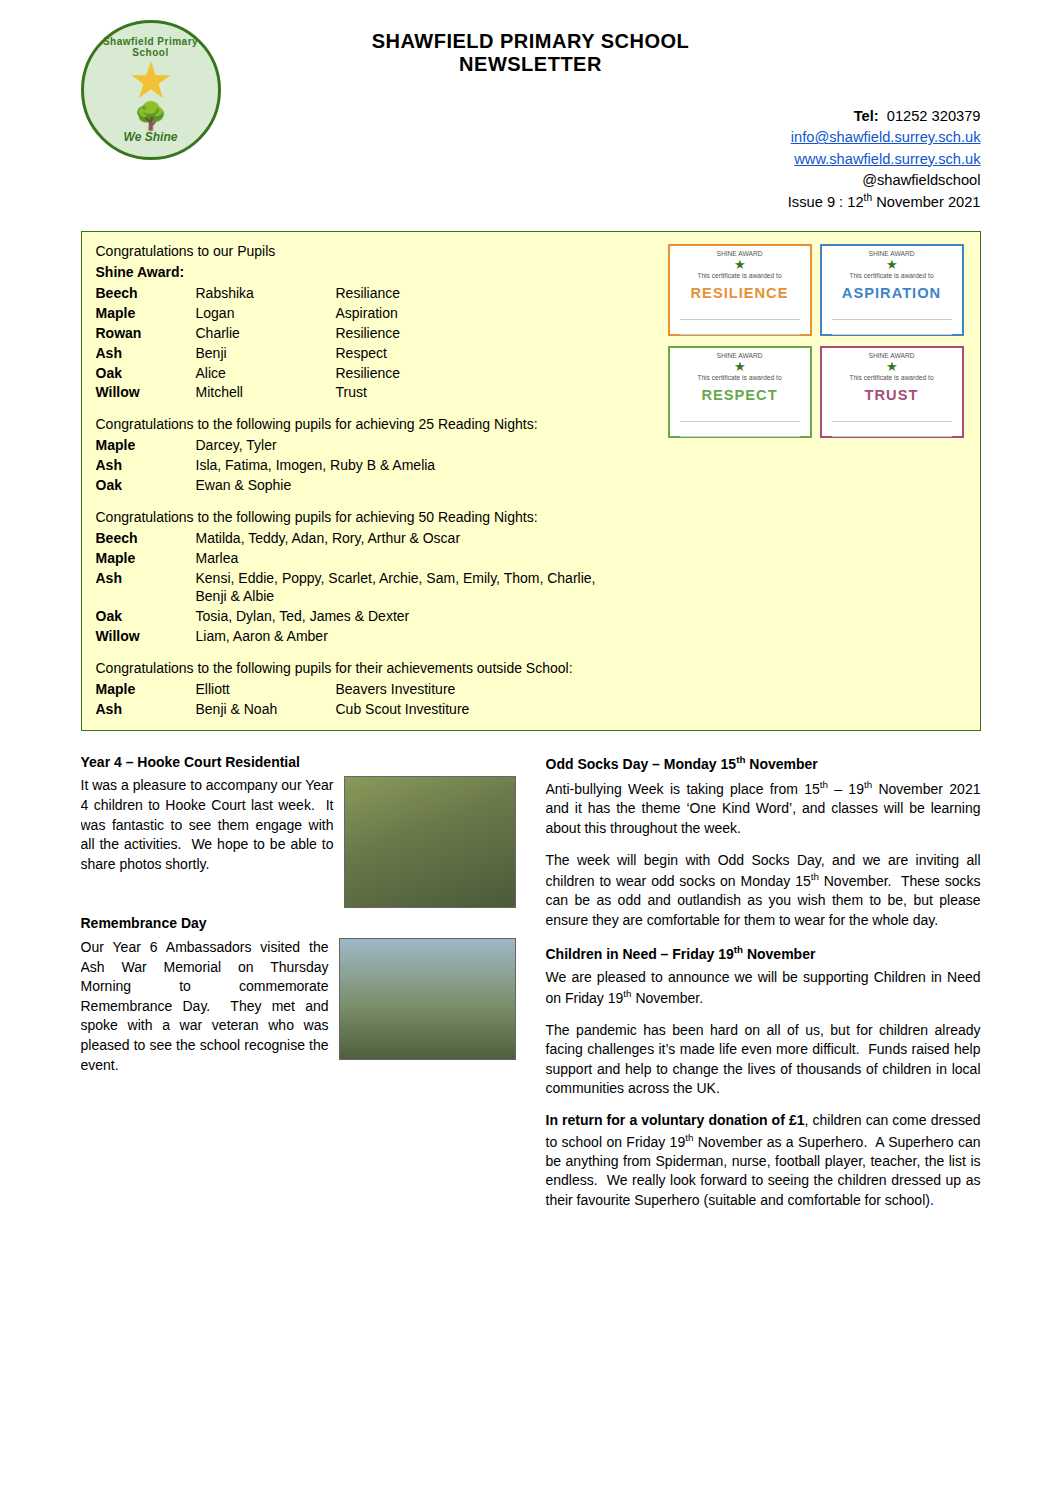Shawfield Primary School
★
🌳
We Shine
SHAWFIELD PRIMARY SCHOOL NEWSLETTER
Tel: 01252 320379
info@shawfield.surrey.sch.uk
www.shawfield.surrey.sch.uk
@shawfieldschool
Issue 9 : 12th November 2021
SHINE AWARD
★
This certificate is awarded to
RESILIENCE
SHINE AWARD
★
This certificate is awarded to
ASPIRATION
SHINE AWARD
★
This certificate is awarded to
RESPECT
SHINE AWARD
★
This certificate is awarded to
TRUST
Congratulations to our Pupils
Shine Award:
| Beech | Rabshika | Resiliance |
| Maple | Logan | Aspiration |
| Rowan | Charlie | Resilience |
| Ash | Benji | Respect |
| Oak | Alice | Resilience |
| Willow | Mitchell | Trust |
Congratulations to the following pupils for achieving 25 Reading Nights:
| Maple | Darcey, Tyler |
| Ash | Isla, Fatima, Imogen, Ruby B & Amelia |
| Oak | Ewan & Sophie |
Congratulations to the following pupils for achieving 50 Reading Nights:
| Beech | Matilda, Teddy, Adan, Rory, Arthur & Oscar |
| Maple | Marlea |
| Ash | Kensi, Eddie, Poppy, Scarlet, Archie, Sam, Emily, Thom, Charlie, Benji & Albie |
| Oak | Tosia, Dylan, Ted, James & Dexter |
| Willow | Liam, Aaron & Amber |
Congratulations to the following pupils for their achievements outside School:
| Maple | Elliott | Beavers Investiture |
| Ash | Benji & Noah | Cub Scout Investiture |
Year 4 – Hooke Court Residential
It was a pleasure to accompany our Year 4 children to Hooke Court last week. It was fantastic to see them engage with all the activities. We hope to be able to share photos shortly.
Remembrance Day
Our Year 6 Ambassadors visited the Ash War Memorial on Thursday Morning to commemorate Remembrance Day. They met and spoke with a war veteran who was pleased to see the school recognise the event.
Odd Socks Day – Monday 15th November
Anti-bullying Week is taking place from 15th – 19th November 2021 and it has the theme ‘One Kind Word’, and classes will be learning about this throughout the week.
The week will begin with Odd Socks Day, and we are inviting all children to wear odd socks on Monday 15th November. These socks can be as odd and outlandish as you wish them to be, but please ensure they are comfortable for them to wear for the whole day.
Children in Need – Friday 19th November
We are pleased to announce we will be supporting Children in Need on Friday 19th November.
The pandemic has been hard on all of us, but for children already facing challenges it’s made life even more difficult. Funds raised help support and help to change the lives of thousands of children in local communities across the UK.
In return for a voluntary donation of £1, children can come dressed to school on Friday 19th November as a Superhero. A Superhero can be anything from Spiderman, nurse, football player, teacher, the list is endless. We really look forward to seeing the children dressed up as their favourite Superhero (suitable and comfortable for school).